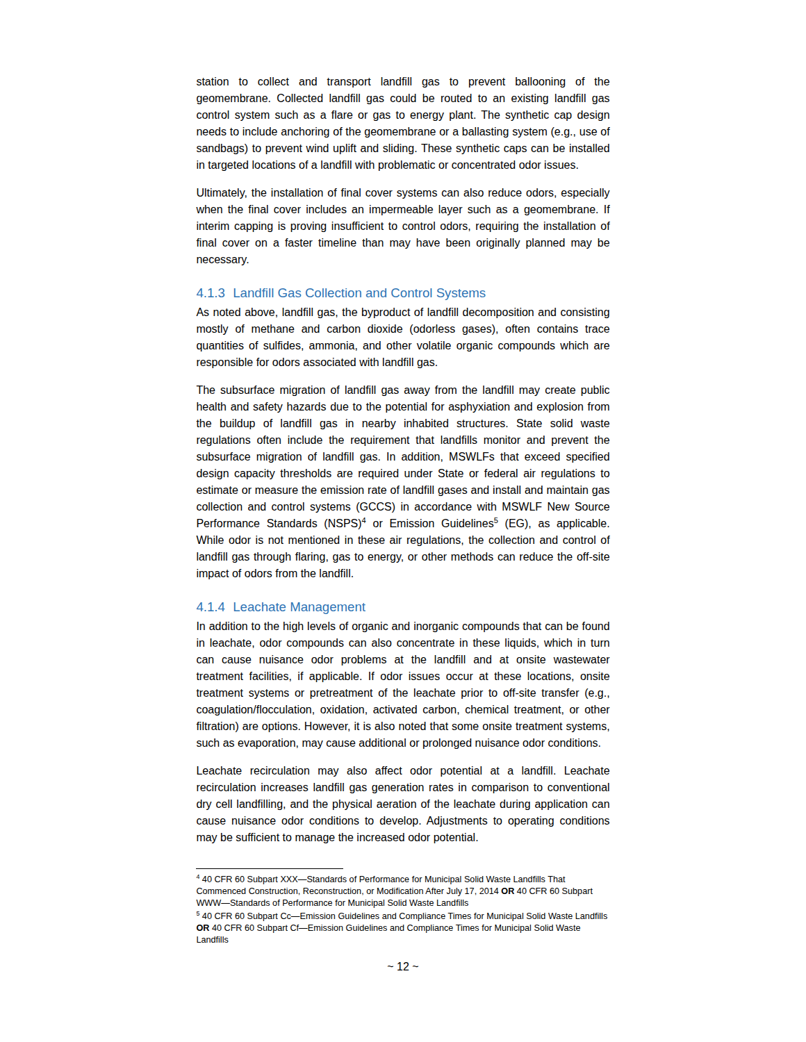station to collect and transport landfill gas to prevent ballooning of the geomembrane. Collected landfill gas could be routed to an existing landfill gas control system such as a flare or gas to energy plant. The synthetic cap design needs to include anchoring of the geomembrane or a ballasting system (e.g., use of sandbags) to prevent wind uplift and sliding. These synthetic caps can be installed in targeted locations of a landfill with problematic or concentrated odor issues.
Ultimately, the installation of final cover systems can also reduce odors, especially when the final cover includes an impermeable layer such as a geomembrane. If interim capping is proving insufficient to control odors, requiring the installation of final cover on a faster timeline than may have been originally planned may be necessary.
4.1.3 Landfill Gas Collection and Control Systems
As noted above, landfill gas, the byproduct of landfill decomposition and consisting mostly of methane and carbon dioxide (odorless gases), often contains trace quantities of sulfides, ammonia, and other volatile organic compounds which are responsible for odors associated with landfill gas.
The subsurface migration of landfill gas away from the landfill may create public health and safety hazards due to the potential for asphyxiation and explosion from the buildup of landfill gas in nearby inhabited structures. State solid waste regulations often include the requirement that landfills monitor and prevent the subsurface migration of landfill gas. In addition, MSWLFs that exceed specified design capacity thresholds are required under State or federal air regulations to estimate or measure the emission rate of landfill gases and install and maintain gas collection and control systems (GCCS) in accordance with MSWLF New Source Performance Standards (NSPS)4 or Emission Guidelines5 (EG), as applicable. While odor is not mentioned in these air regulations, the collection and control of landfill gas through flaring, gas to energy, or other methods can reduce the off-site impact of odors from the landfill.
4.1.4 Leachate Management
In addition to the high levels of organic and inorganic compounds that can be found in leachate, odor compounds can also concentrate in these liquids, which in turn can cause nuisance odor problems at the landfill and at onsite wastewater treatment facilities, if applicable. If odor issues occur at these locations, onsite treatment systems or pretreatment of the leachate prior to off-site transfer (e.g., coagulation/flocculation, oxidation, activated carbon, chemical treatment, or other filtration) are options. However, it is also noted that some onsite treatment systems, such as evaporation, may cause additional or prolonged nuisance odor conditions.
Leachate recirculation may also affect odor potential at a landfill. Leachate recirculation increases landfill gas generation rates in comparison to conventional dry cell landfilling, and the physical aeration of the leachate during application can cause nuisance odor conditions to develop. Adjustments to operating conditions may be sufficient to manage the increased odor potential.
4 40 CFR 60 Subpart XXX—Standards of Performance for Municipal Solid Waste Landfills That Commenced Construction, Reconstruction, or Modification After July 17, 2014 OR 40 CFR 60 Subpart WWW—Standards of Performance for Municipal Solid Waste Landfills
5 40 CFR 60 Subpart Cc—Emission Guidelines and Compliance Times for Municipal Solid Waste Landfills OR 40 CFR 60 Subpart Cf—Emission Guidelines and Compliance Times for Municipal Solid Waste Landfills
~ 12 ~